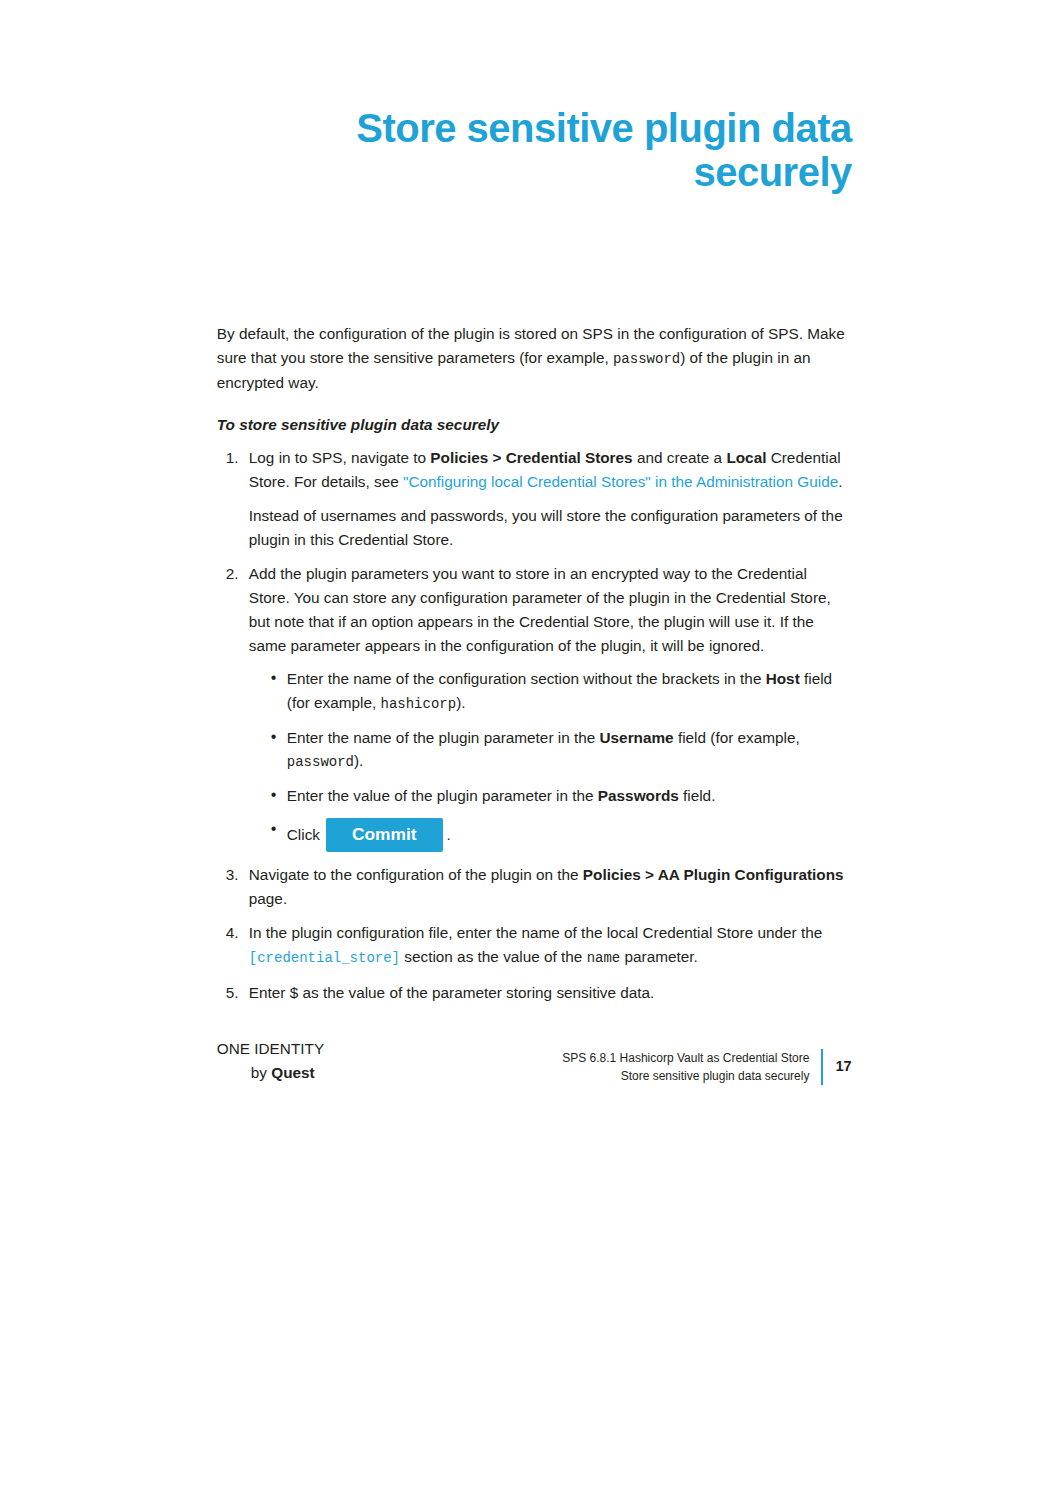Store sensitive plugin data securely
By default, the configuration of the plugin is stored on SPS in the configuration of SPS. Make sure that you store the sensitive parameters (for example, password) of the plugin in an encrypted way.
To store sensitive plugin data securely
Log in to SPS, navigate to Policies > Credential Stores and create a Local Credential Store. For details, see "Configuring local Credential Stores" in the Administration Guide.
Instead of usernames and passwords, you will store the configuration parameters of the plugin in this Credential Store.
Add the plugin parameters you want to store in an encrypted way to the Credential Store. You can store any configuration parameter of the plugin in the Credential Store, but note that if an option appears in the Credential Store, the plugin will use it. If the same parameter appears in the configuration of the plugin, it will be ignored.
Enter the name of the configuration section without the brackets in the Host field (for example, hashicorp).
Enter the name of the plugin parameter in the Username field (for example, password).
Enter the value of the plugin parameter in the Passwords field.
Click Commit.
Navigate to the configuration of the plugin on the Policies > AA Plugin Configurations page.
In the plugin configuration file, enter the name of the local Credential Store under the [credential_store] section as the value of the name parameter.
Enter $ as the value of the parameter storing sensitive data.
ONE IDENTITY
by Quest
SPS 6.8.1 Hashicorp Vault as Credential Store
Store sensitive plugin data securely
17